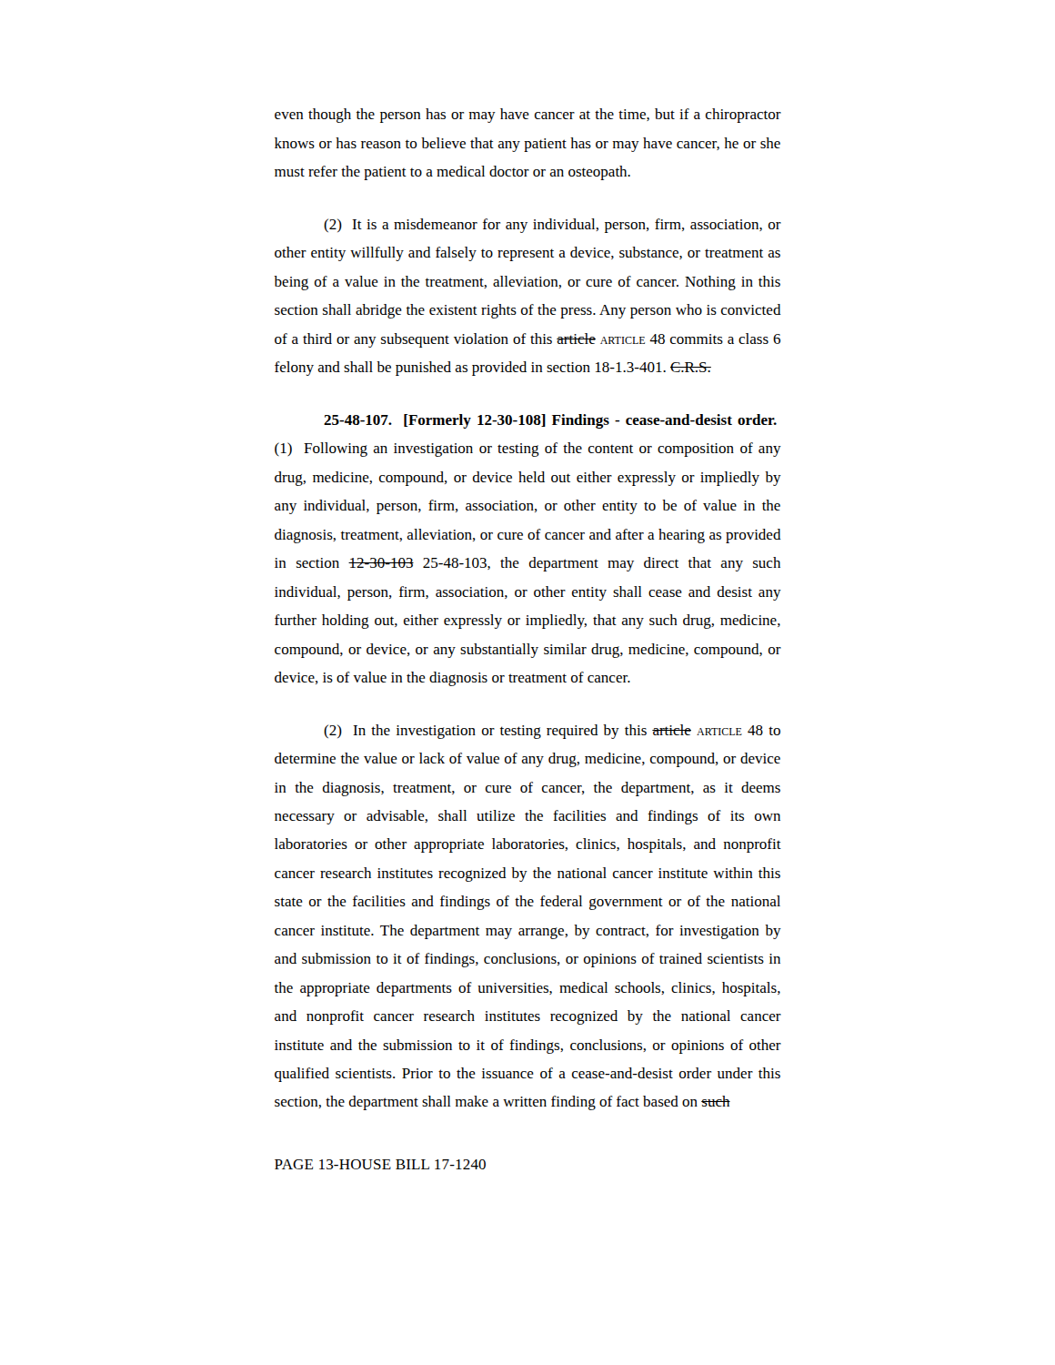even though the person has or may have cancer at the time, but if a chiropractor knows or has reason to believe that any patient has or may have cancer, he or she must refer the patient to a medical doctor or an osteopath.
(2) It is a misdemeanor for any individual, person, firm, association, or other entity willfully and falsely to represent a device, substance, or treatment as being of a value in the treatment, alleviation, or cure of cancer. Nothing in this section shall abridge the existent rights of the press. Any person who is convicted of a third or any subsequent violation of this article article 48 commits a class 6 felony and shall be punished as provided in section 18-1.3-401. C.R.S.
25-48-107. [Formerly 12-30-108] Findings - cease-and-desist order. (1) Following an investigation or testing of the content or composition of any drug, medicine, compound, or device held out either expressly or impliedly by any individual, person, firm, association, or other entity to be of value in the diagnosis, treatment, alleviation, or cure of cancer and after a hearing as provided in section 12-30-103 25-48-103, the department may direct that any such individual, person, firm, association, or other entity shall cease and desist any further holding out, either expressly or impliedly, that any such drug, medicine, compound, or device, or any substantially similar drug, medicine, compound, or device, is of value in the diagnosis or treatment of cancer.
(2) In the investigation or testing required by this article article 48 to determine the value or lack of value of any drug, medicine, compound, or device in the diagnosis, treatment, or cure of cancer, the department, as it deems necessary or advisable, shall utilize the facilities and findings of its own laboratories or other appropriate laboratories, clinics, hospitals, and nonprofit cancer research institutes recognized by the national cancer institute within this state or the facilities and findings of the federal government or of the national cancer institute. The department may arrange, by contract, for investigation by and submission to it of findings, conclusions, or opinions of trained scientists in the appropriate departments of universities, medical schools, clinics, hospitals, and nonprofit cancer research institutes recognized by the national cancer institute and the submission to it of findings, conclusions, or opinions of other qualified scientists. Prior to the issuance of a cease-and-desist order under this section, the department shall make a written finding of fact based on such
PAGE 13-HOUSE BILL 17-1240